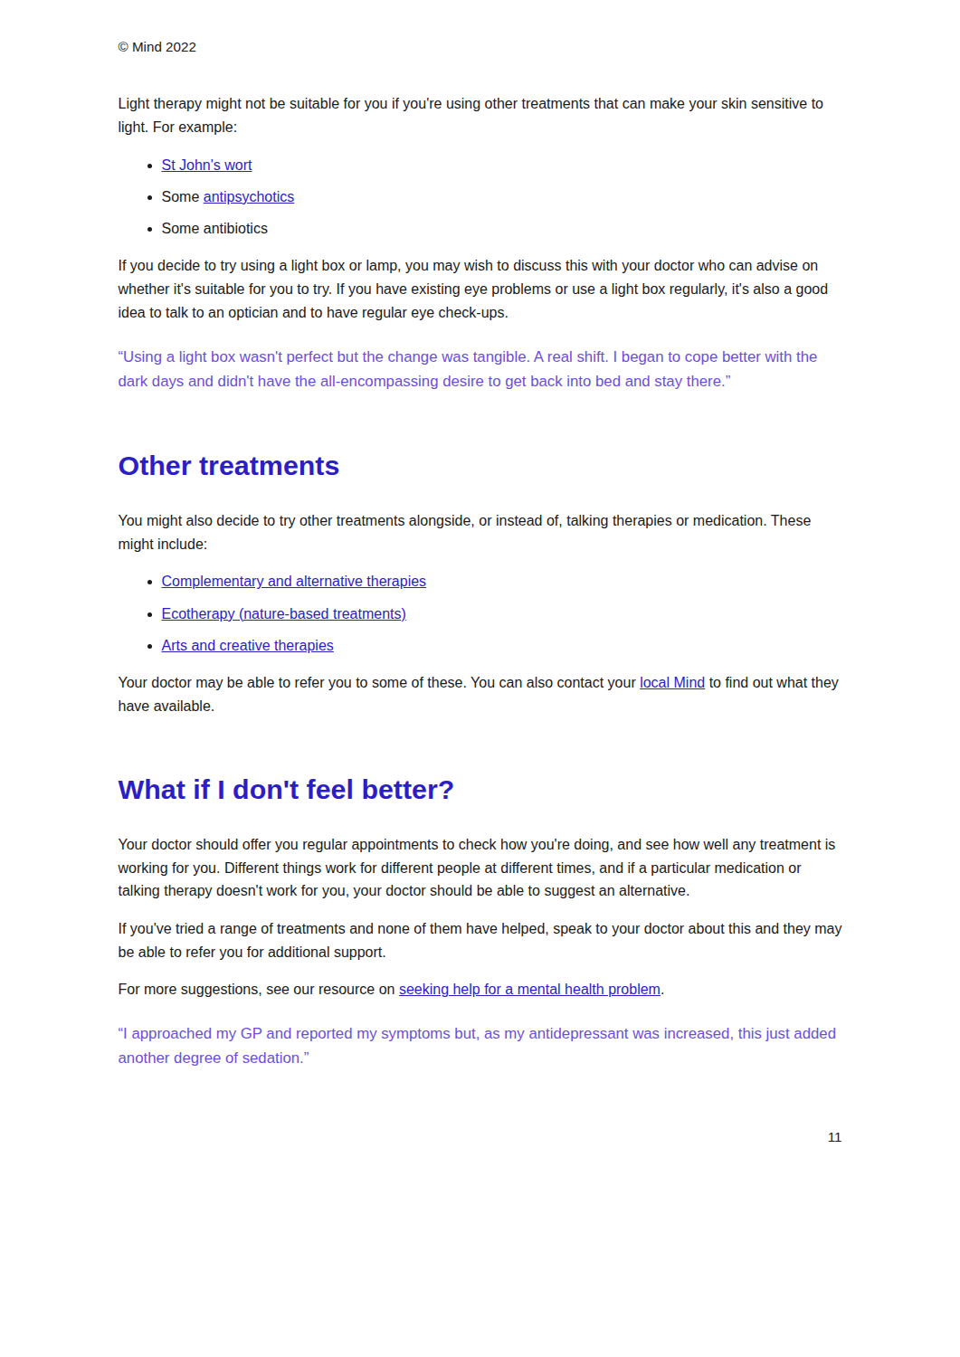© Mind 2022
Light therapy might not be suitable for you if you're using other treatments that can make your skin sensitive to light. For example:
St John's wort
Some antipsychotics
Some antibiotics
If you decide to try using a light box or lamp, you may wish to discuss this with your doctor who can advise on whether it's suitable for you to try. If you have existing eye problems or use a light box regularly, it's also a good idea to talk to an optician and to have regular eye check-ups.
“Using a light box wasn't perfect but the change was tangible. A real shift. I began to cope better with the dark days and didn't have the all-encompassing desire to get back into bed and stay there.”
Other treatments
You might also decide to try other treatments alongside, or instead of, talking therapies or medication. These might include:
Complementary and alternative therapies
Ecotherapy (nature-based treatments)
Arts and creative therapies
Your doctor may be able to refer you to some of these. You can also contact your local Mind to find out what they have available.
What if I don't feel better?
Your doctor should offer you regular appointments to check how you're doing, and see how well any treatment is working for you. Different things work for different people at different times, and if a particular medication or talking therapy doesn't work for you, your doctor should be able to suggest an alternative.
If you've tried a range of treatments and none of them have helped, speak to your doctor about this and they may be able to refer you for additional support.
For more suggestions, see our resource on seeking help for a mental health problem.
“I approached my GP and reported my symptoms but, as my antidepressant was increased, this just added another degree of sedation.”
11